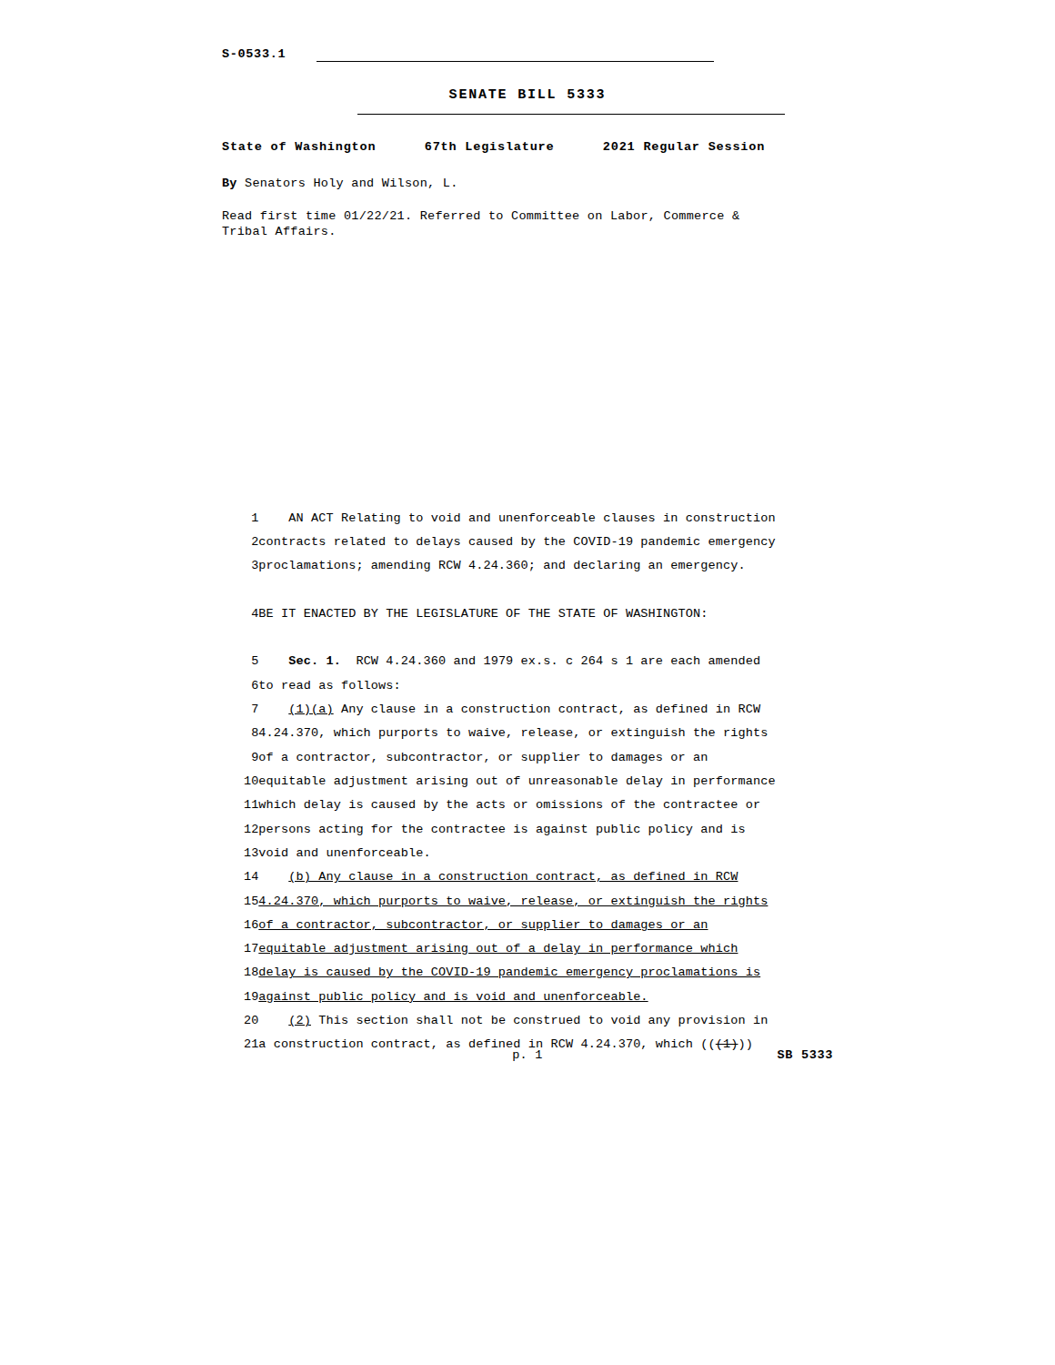S-0533.1
SENATE BILL 5333
State of Washington 67th Legislature 2021 Regular Session
By Senators Holy and Wilson, L.
Read first time 01/22/21. Referred to Committee on Labor, Commerce &
Tribal Affairs.
| 1 | AN ACT Relating to void and unenforceable clauses in construction |
| 2 | contracts related to delays caused by the COVID-19 pandemic emergency |
| 3 | proclamations; amending RCW 4.24.360; and declaring an emergency. |
| 4 | BE IT ENACTED BY THE LEGISLATURE OF THE STATE OF WASHINGTON: |
| 5 | Sec. 1. RCW 4.24.360 and 1979 ex.s. c 264 s 1 are each amended |
| 6 | to read as follows: |
| 7 | (1)(a) Any clause in a construction contract, as defined in RCW |
| 8 | 4.24.370, which purports to waive, release, or extinguish the rights |
| 9 | of a contractor, subcontractor, or supplier to damages or an |
| 10 | equitable adjustment arising out of unreasonable delay in performance |
| 11 | which delay is caused by the acts or omissions of the contractee or |
| 12 | persons acting for the contractee is against public policy and is |
| 13 | void and unenforceable. |
| 14 | (b) Any clause in a construction contract, as defined in RCW |
| 15 | 4.24.370, which purports to waive, release, or extinguish the rights |
| 16 | of a contractor, subcontractor, or supplier to damages or an |
| 17 | equitable adjustment arising out of a delay in performance which |
| 18 | delay is caused by the COVID-19 pandemic emergency proclamations is |
| 19 | against public policy and is void and unenforceable. |
| 20 | (2) This section shall not be construed to void any provision in |
| 21 | a construction contract, as defined in RCW 4.24.370, which (( (1) )) |
p. 1
SB 5333